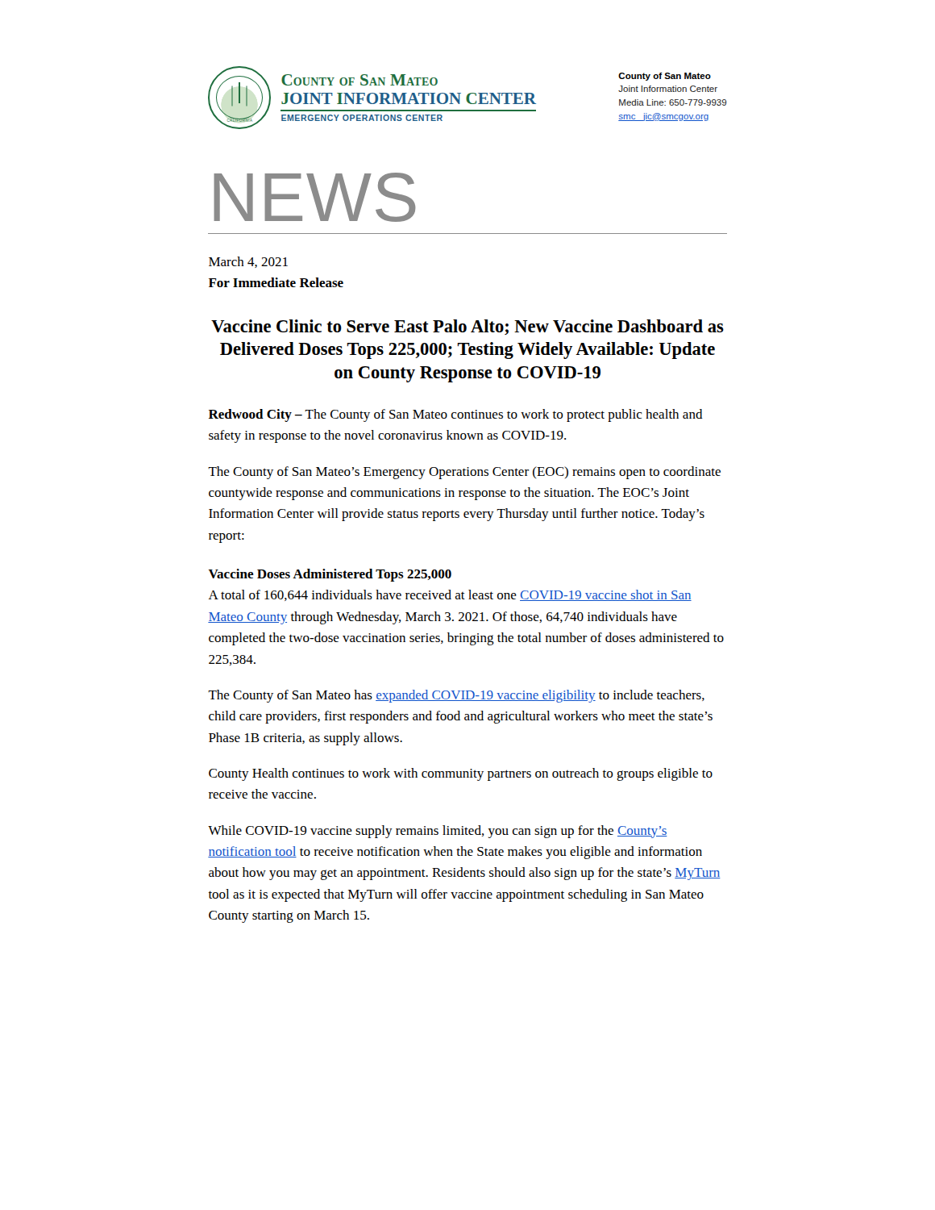California
COUNTY OF SAN MATEO
JOINT INFORMATION CENTER
Emergency Operations Center
County of San Mateo
Joint Information Center
Media Line: 650-779-9939
smc_ jic@smcgov.org
NEWS
March 4, 2021
For Immediate Release
Vaccine Clinic to Serve East Palo Alto; New Vaccine Dashboard as Delivered Doses Tops 225,000; Testing Widely Available: Update on County Response to COVID-19
Redwood City – The County of San Mateo continues to work to protect public health and safety in response to the novel coronavirus known as COVID-19.
The County of San Mateo’s Emergency Operations Center (EOC) remains open to coordinate countywide response and communications in response to the situation. The EOC’s Joint Information Center will provide status reports every Thursday until further notice. Today’s report:
Vaccine Doses Administered Tops 225,000
A total of 160,644 individuals have received at least one COVID-19 vaccine shot in San Mateo County through Wednesday, March 3. 2021. Of those, 64,740 individuals have completed the two-dose vaccination series, bringing the total number of doses administered to 225,384.
The County of San Mateo has expanded COVID-19 vaccine eligibility to include teachers, child care providers, first responders and food and agricultural workers who meet the state’s Phase 1B criteria, as supply allows.
County Health continues to work with community partners on outreach to groups eligible to receive the vaccine.
While COVID-19 vaccine supply remains limited, you can sign up for the County’s notification tool to receive notification when the State makes you eligible and information about how you may get an appointment. Residents should also sign up for the state’s MyTurn tool as it is expected that MyTurn will offer vaccine appointment scheduling in San Mateo County starting on March 15.